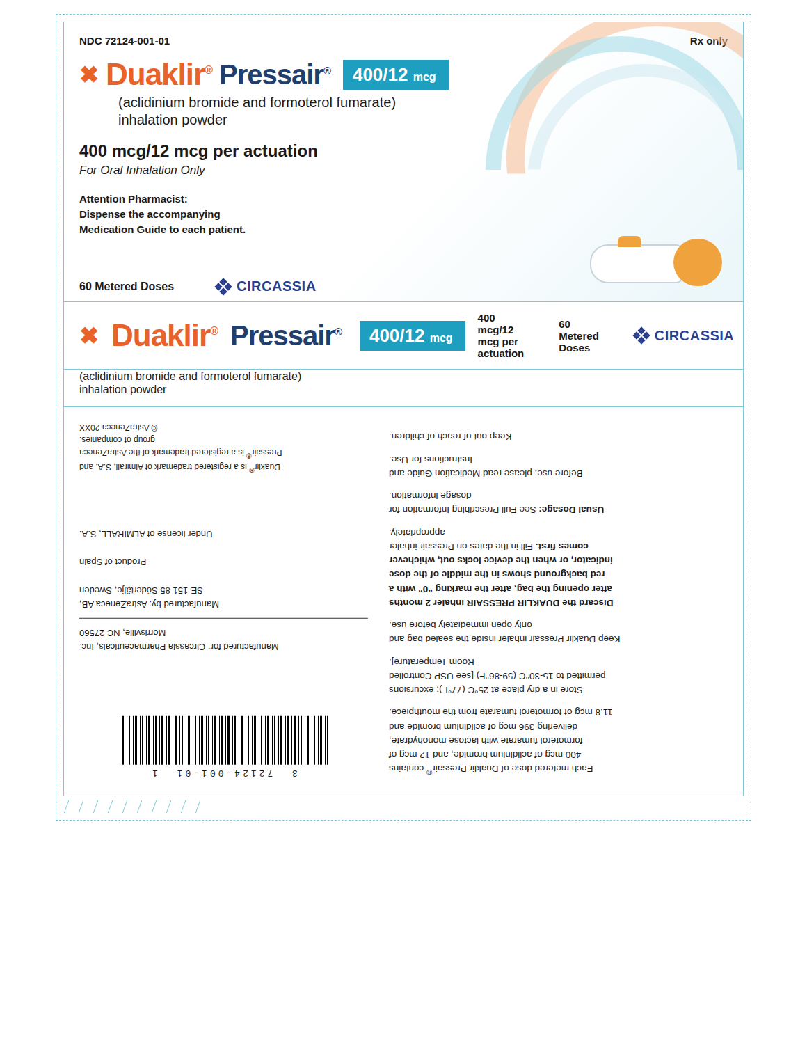NDC 72124-001-01 Rx only
✖ Duaklir® Pressair® 400/12 mcg
(aclidinium bromide and formoterol fumarate)
inhalation powder
400 mcg/12 mcg per actuation
For Oral Inhalation Only
Attention Pharmacist:
Dispense the accompanying
Medication Guide to each patient.
60 Metered Doses CIRCASSIA
✖ Duaklir® Pressair® 400/12 mcg
400 mcg/12 mcg per actuation 60 Metered Doses CIRCASSIA
(aclidinium bromide and formoterol fumarate)
inhalation powder
3 72124-001-01 1
Manufactured for: Circassia Pharmaceuticals, Inc.
Morrisville, NC 27560
Manufactured by: AstraZeneca AB,
SE-151 85 Södertälje, Sweden
Product of Spain
Under license of ALMIRALL, S.A.
Duaklir® is a registered trademark of Almirall, S.A. and
Pressair® is a registered trademark of the AstraZeneca
group of companies.
© AstraZeneca 20XX
Each metered dose of Duaklir Pressair® contains
400 mcg of aclidinium bromide, and 12 mcg of
formoterol fumarate with lactose monohydrate,
delivering 396 mcg of aclidinium bromide and
11.8 mcg of formoterol fumarate from the mouthpiece.
Store in a dry place at 25°C (77°F); excursions
permitted to 15-30°C (59-86°F) [see USP Controlled
Room Temperature].
Keep Duaklir Pressair inhaler inside the sealed bag and
only open immediately before use.
Discard the DUAKLIR PRESSAIR inhaler 2 months
after opening the bag, after the marking “0” with a
red background shows in the middle of the dose
indicator, or when the device locks out, whichever
comes first. Fill in the dates on Pressair inhaler
appropriately.
Usual Dosage: See Full Prescribing Information for
dosage information.
Before use, please read Medication Guide and
Instructions for Use.
Keep out of reach of children.